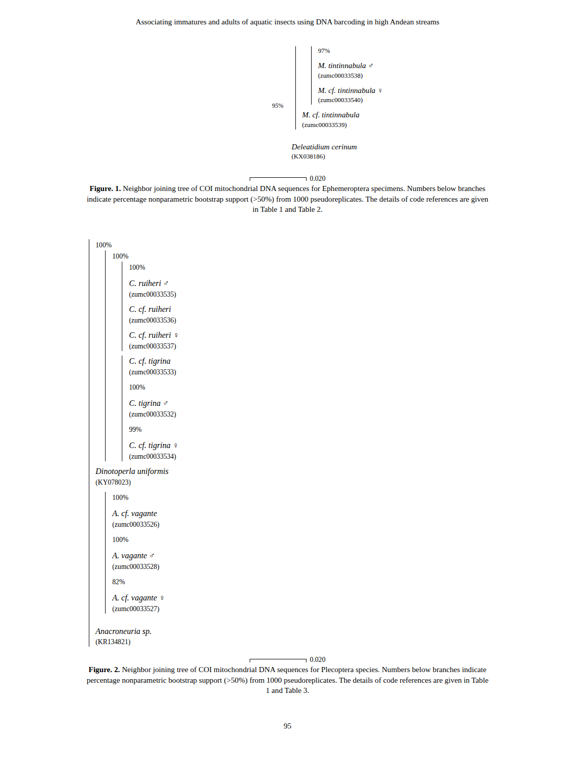Associating immatures and adults of aquatic insects using DNA barcoding in high Andean streams
95%
97%
M. tintinnabula ♂ (zumc00033538)
M. cf. tintinnabula ♀ (zumc00033540)
M. cf. tintinnabula (zumc00033539)
Deleatidium cerinum (KX038186)
0.020
Figure. 1. Neighbor joining tree of COI mitochondrial DNA sequences for Ephemeroptera specimens. Numbers below branches indicate percentage nonparametric bootstrap support (>50%) from 1000 pseudoreplicates. The details of code references are given in Table 1 and Table 2.
100%
100%
100%
C. ruiheri ♂ (zumc00033535)
C. cf. ruiheri (zumc00033536)
C. cf. ruiheri ♀ (zumc00033537)
C. cf. tigrina (zumc00033533)
100%
C. tigrina ♂ (zumc00033532)
99%
C. cf. tigrina ♀ (zumc00033534)
Dinotoperla uniformis (KY078023)
100%
A. cf. vagante (zumc00033526)
100%
A. vagante ♂ (zumc00033528)
82%
A. cf. vagante ♀ (zumc00033527)
Anacroneuria sp. (KR134821)
0.020
Figure. 2. Neighbor joining tree of COI mitochondrial DNA sequences for Plecoptera species. Numbers below branches indicate percentage nonparametric bootstrap support (>50%) from 1000 pseudoreplicates. The details of code references are given in Table 1 and Table 3.
95